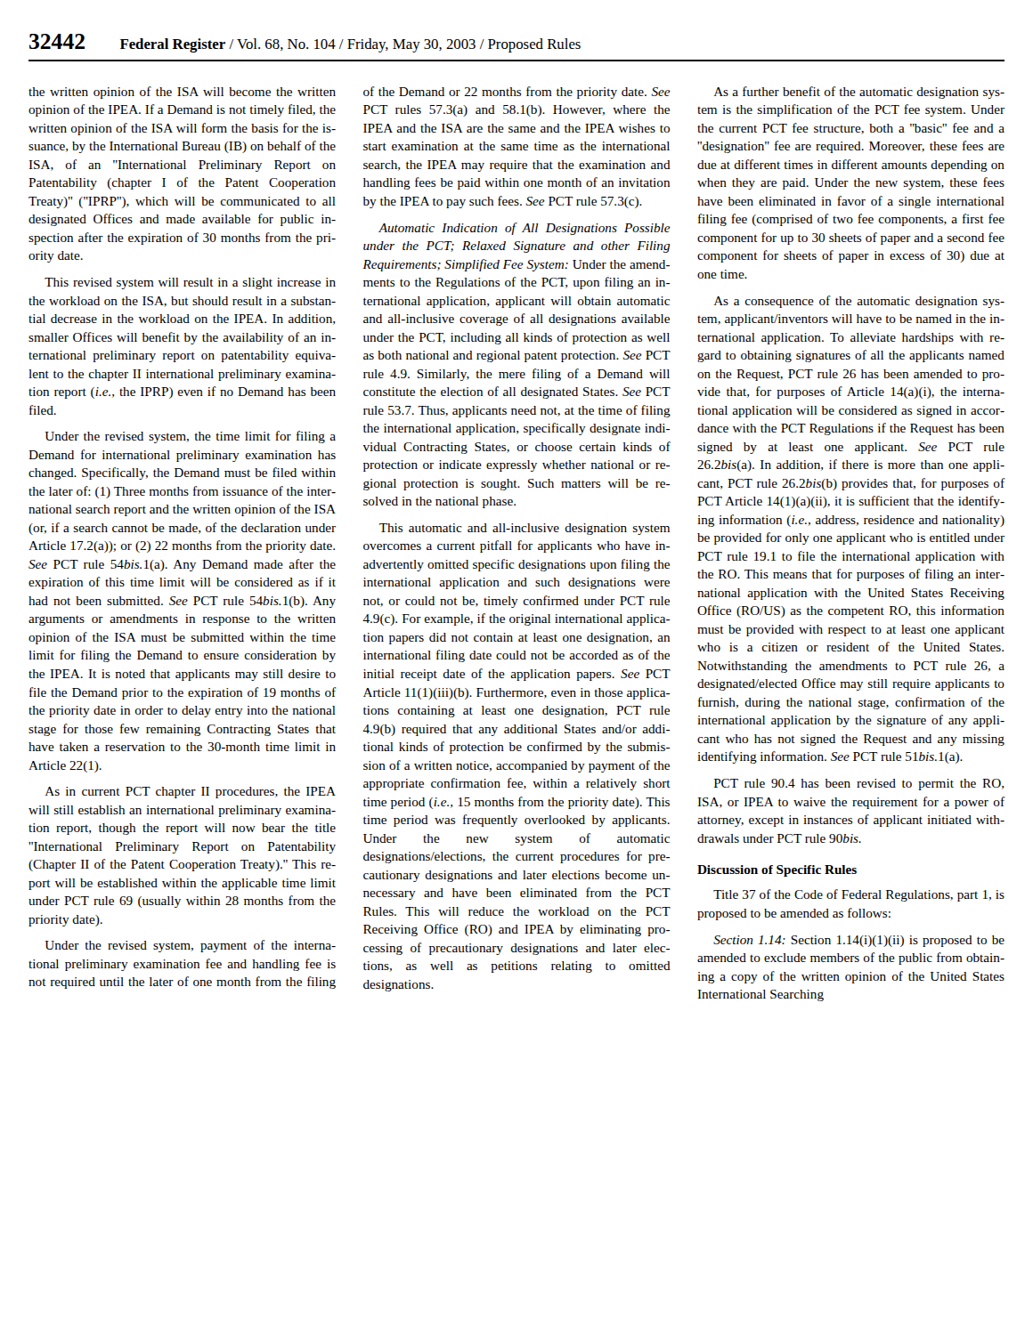32442 Federal Register / Vol. 68, No. 104 / Friday, May 30, 2003 / Proposed Rules
the written opinion of the ISA will become the written opinion of the IPEA. If a Demand is not timely filed, the written opinion of the ISA will form the basis for the issuance, by the International Bureau (IB) on behalf of the ISA, of an ''International Preliminary Report on Patentability (chapter I of the Patent Cooperation Treaty)'' (''IPRP''), which will be communicated to all designated Offices and made available for public inspection after the expiration of 30 months from the priority date.
This revised system will result in a slight increase in the workload on the ISA, but should result in a substantial decrease in the workload on the IPEA. In addition, smaller Offices will benefit by the availability of an international preliminary report on patentability equivalent to the chapter II international preliminary examination report (i.e., the IPRP) even if no Demand has been filed.
Under the revised system, the time limit for filing a Demand for international preliminary examination has changed. Specifically, the Demand must be filed within the later of: (1) Three months from issuance of the international search report and the written opinion of the ISA (or, if a search cannot be made, of the declaration under Article 17.2(a)); or (2) 22 months from the priority date. See PCT rule 54bis. 1(a). Any Demand made after the expiration of this time limit will be considered as if it had not been submitted. See PCT rule 54bis. 1(b). Any arguments or amendments in response to the written opinion of the ISA must be submitted within the time limit for filing the Demand to ensure consideration by the IPEA. It is noted that applicants may still desire to file the Demand prior to the expiration of 19 months of the priority date in order to delay entry into the national stage for those few remaining Contracting States that have taken a reservation to the 30-month time limit in Article 22(1).
As in current PCT chapter II procedures, the IPEA will still establish an international preliminary examination report, though the report will now bear the title ''International Preliminary Report on Patentability (Chapter II of the Patent Cooperation Treaty).'' This report will be established within the applicable time limit under PCT rule 69 (usually within 28 months from the priority date).
Under the revised system, payment of the international preliminary examination fee and handling fee is not required until the later of one month from the filing of the Demand or 22 months from the priority date. See PCT rules 57.3(a) and 58.1(b). However, where the IPEA and the ISA are the same and the IPEA wishes to start examination at the same time as the international search, the IPEA may require that the examination and handling fees be paid within one month of an invitation by the IPEA to pay such fees. See PCT rule 57.3(c).
Automatic Indication of All Designations Possible under the PCT; Relaxed Signature and other Filing Requirements; Simplified Fee System: Under the amendments to the Regulations of the PCT, upon filing an international application, applicant will obtain automatic and all-inclusive coverage of all designations available under the PCT, including all kinds of protection as well as both national and regional patent protection. See PCT rule 4.9. Similarly, the mere filing of a Demand will constitute the election of all designated States. See PCT rule 53.7. Thus, applicants need not, at the time of filing the international application, specifically designate individual Contracting States, or choose certain kinds of protection or indicate expressly whether national or regional protection is sought. Such matters will be resolved in the national phase.
This automatic and all-inclusive designation system overcomes a current pitfall for applicants who have inadvertently omitted specific designations upon filing the international application and such designations were not, or could not be, timely confirmed under PCT rule 4.9(c). For example, if the original international application papers did not contain at least one designation, an international filing date could not be accorded as of the initial receipt date of the application papers. See PCT Article 11(1)(iii)(b). Furthermore, even in those applications containing at least one designation, PCT rule 4.9(b) required that any additional States and/or additional kinds of protection be confirmed by the submission of a written notice, accompanied by payment of the appropriate confirmation fee, within a relatively short time period (i.e., 15 months from the priority date). This time period was frequently overlooked by applicants. Under the new system of automatic designations/elections, the current procedures for precautionary designations and later elections become unnecessary and have been eliminated from the PCT Rules. This will reduce the workload on the PCT Receiving Office (RO) and IPEA by eliminating processing of precautionary designations and later elections, as well as petitions relating to omitted designations.
As a further benefit of the automatic designation system is the simplification of the PCT fee system. Under the current PCT fee structure, both a ''basic'' fee and a ''designation'' fee are required. Moreover, these fees are due at different times in different amounts depending on when they are paid. Under the new system, these fees have been eliminated in favor of a single international filing fee (comprised of two fee components, a first fee component for up to 30 sheets of paper and a second fee component for sheets of paper in excess of 30) due at one time.
As a consequence of the automatic designation system, applicant/inventors will have to be named in the international application. To alleviate hardships with regard to obtaining signatures of all the applicants named on the Request, PCT rule 26 has been amended to provide that, for purposes of Article 14(a)(i), the international application will be considered as signed in accordance with the PCT Regulations if the Request has been signed by at least one applicant. See PCT rule 26.2bis(a). In addition, if there is more than one applicant, PCT rule 26.2bis(b) provides that, for purposes of PCT Article 14(1)(a)(ii), it is sufficient that the identifying information (i.e., address, residence and nationality) be provided for only one applicant who is entitled under PCT rule 19.1 to file the international application with the RO. This means that for purposes of filing an international application with the United States Receiving Office (RO/US) as the competent RO, this information must be provided with respect to at least one applicant who is a citizen or resident of the United States. Notwithstanding the amendments to PCT rule 26, a designated/elected Office may still require applicants to furnish, during the national stage, confirmation of the international application by the signature of any applicant who has not signed the Request and any missing identifying information. See PCT rule 51bis. 1(a).
PCT rule 90.4 has been revised to permit the RO, ISA, or IPEA to waive the requirement for a power of attorney, except in instances of applicant initiated withdrawals under PCT rule 90bis.
Discussion of Specific Rules
Title 37 of the Code of Federal Regulations, part 1, is proposed to be amended as follows:
Section 1.14: Section 1.14(i)(1)(ii) is proposed to be amended to exclude members of the public from obtaining a copy of the written opinion of the United States International Searching